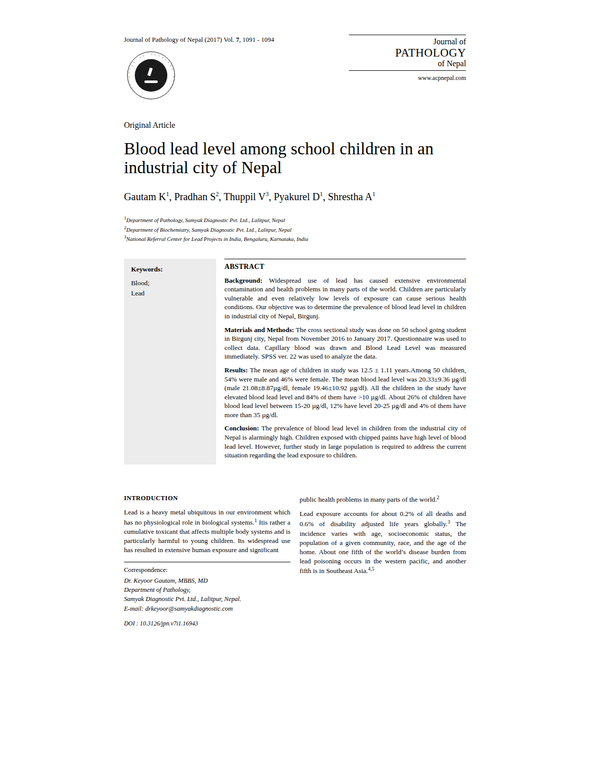Journal of Pathology of Nepal (2017) Vol. 7, 1091 - 1094
A s s o c i a t i o n o f C l i n i c a l P a t h o l o g i s t s
Journal of
PATHOLOGY
of Nepal
www.acpnepal.com
Original Article
Blood lead level among school children in an industrial city of Nepal
Gautam K1, Pradhan S2, Thuppil V3, Pyakurel D1, Shrestha A1
1Department of Pathology, Samyak Diagnostic Pvt. Ltd., Lalitpur, Nepal
2Department of Biochemistry, Samyak Diagnostic Pvt. Ltd., Lalitpur, Nepal
3National Referral Center for Lead Projects in India, Bengaluru, Karnataka, India
Keywords:
Blood;
Lead
ABSTRACT
Background: Widespread use of lead has caused extensive environmental contamination and health problems in many parts of the world. Children are particularly vulnerable and even relatively low levels of exposure can cause serious health conditions. Our objective was to determine the prevalence of blood lead level in children in industrial city of Nepal, Birgunj.
Materials and Methods: The cross sectional study was done on 50 school going student in Birgunj city, Nepal from November 2016 to January 2017. Questionnaire was used to collect data. Capillary blood was drawn and Blood Lead Level was measured immediately. SPSS ver. 22 was used to analyze the data.
Results: The mean age of children in study was 12.5 ± 1.11 years.Among 50 children, 54% were male and 46% were female. The mean blood lead level was 20.33±9.36 µg/dl (male 21.08±8.87µg/dl, female 19.46±10.92 µg/dl). All the children in the study have elevated blood lead level and 84% of them have >10 µg/dl. About 26% of children have blood lead level between 15-20 µg/dl, 12% have level 20-25 µg/dl and 4% of them have more than 35 µg/dl.
Conclusion: The prevalence of blood lead level in children from the industrial city of Nepal is alarmingly high. Children exposed with chipped paints have high level of blood lead level. However, further study in large population is required to address the current situation regarding the lead exposure to children.
INTRODUCTION
Lead is a heavy metal ubiquitous in our environment which has no physiological role in biological systems.1 Itis rather a cumulative toxicant that affects multiple body systems and is particularly harmful to young children. Its widespread use has resulted in extensive human exposure and significant
Correspondence:
Dr. Keyoor Gautam, MBBS, MD
Department of Pathology,
Samyak Diagnostic Pvt. Ltd., Lalitpur, Nepal.
E-mail: drkeyoor@samyakdiagnostic.com
DOI : 10.3126/jpn.v7i1.16943
public health problems in many parts of the world.2
Lead exposure accounts for about 0.2% of all deaths and 0.6% of disability adjusted life years globally.3 The incidence varies with age, socioeconomic status, the population of a given community, race, and the age of the home. About one fifth of the world’s disease burden from lead poisoning occurs in the western pacific, and another fifth is in Southeast Asia.4,5